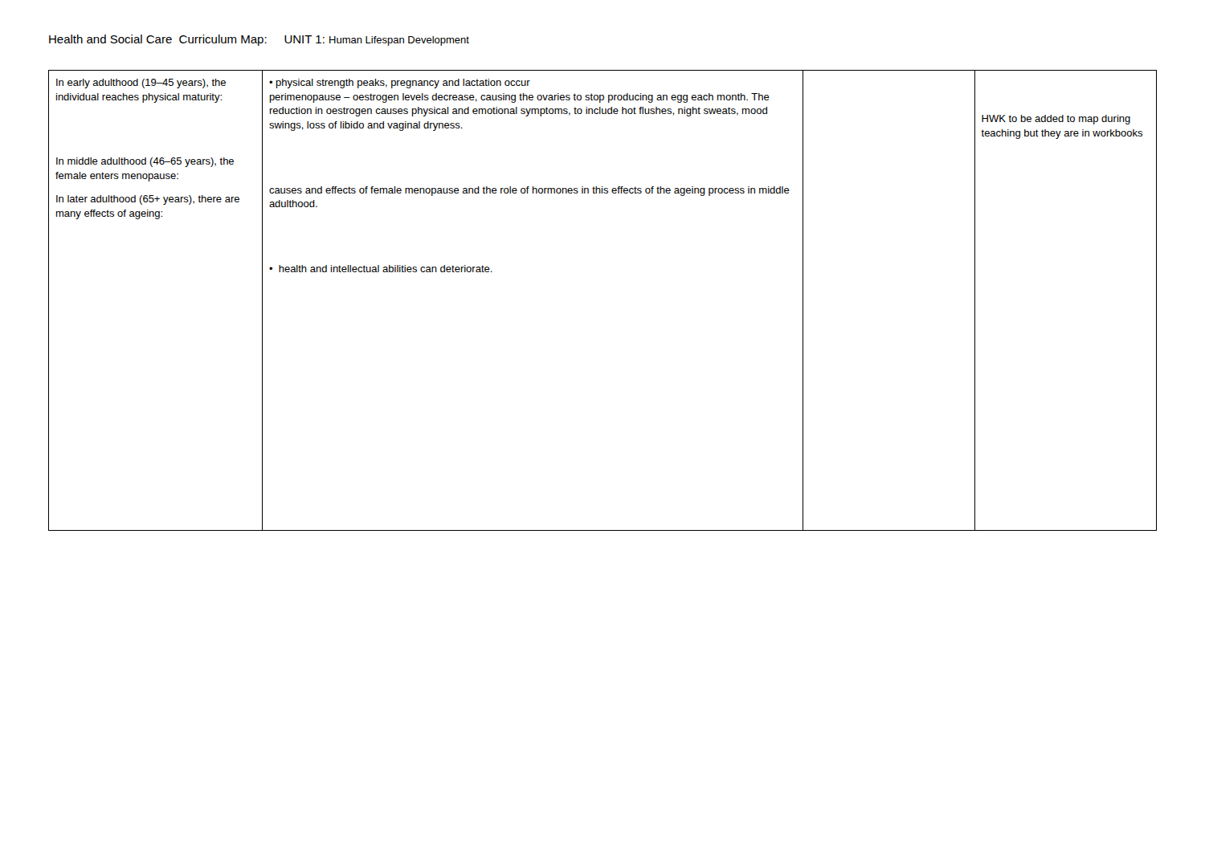Health and Social Care Curriculum Map: UNIT 1: Human Lifespan Development
| In early adulthood (19–45 years), the individual reaches physical maturity: In middle adulthood (46–65 years), the female enters menopause: In later adulthood (65+ years), there are many effects of ageing: | • physical strength peaks, pregnancy and lactation occur perimenopause – oestrogen levels decrease, causing the ovaries to stop producing an egg each month. The reduction in oestrogen causes physical and emotional symptoms, to include hot flushes, night sweats, mood swings, loss of libido and vaginal dryness. causes and effects of female menopause and the role of hormones in this effects of the ageing process in middle adulthood. • health and intellectual abilities can deteriorate. | | HWK to be added to map during teaching but they are in workbooks |